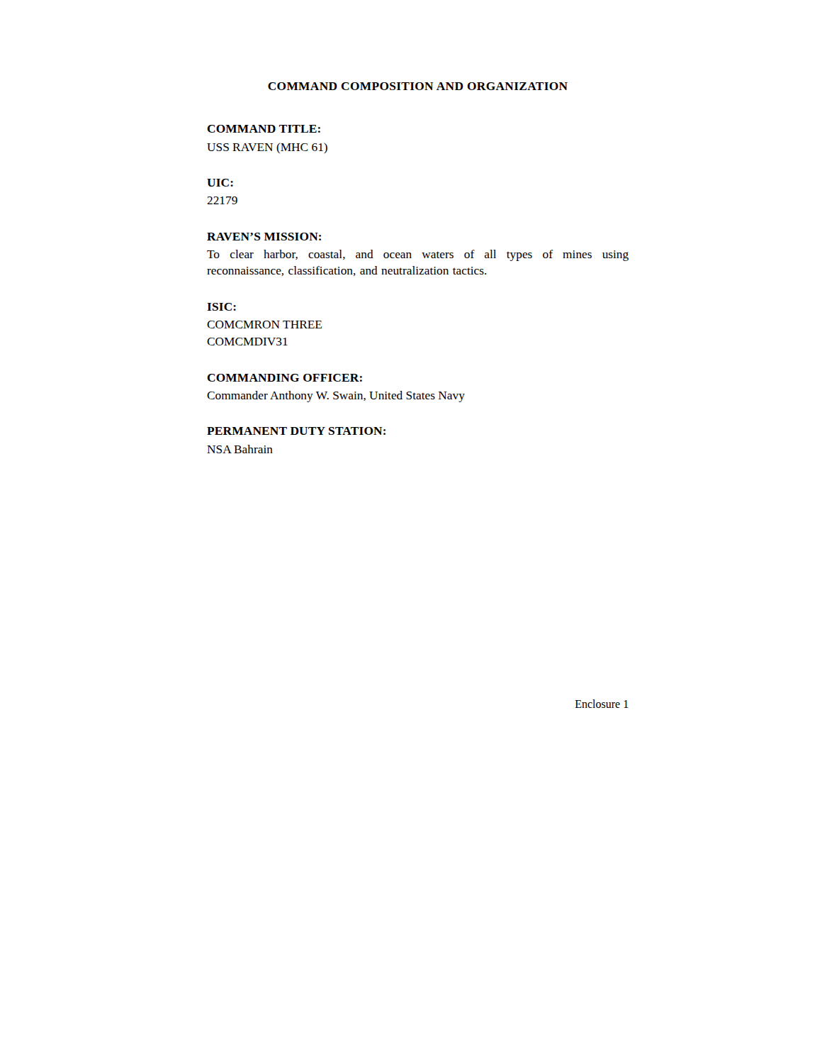Command Composition and Organization
Command Title:
USS RAVEN (MHC 61)
UIC:
22179
Raven’s Mission:
To clear harbor, coastal, and ocean waters of all types of mines using reconnaissance, classification, and neutralization tactics.
ISIC:
COMCMRON THREE
COMCMDIV31
Commanding Officer:
Commander Anthony W. Swain, United States Navy
Permanent Duty Station:
NSA Bahrain
Enclosure 1